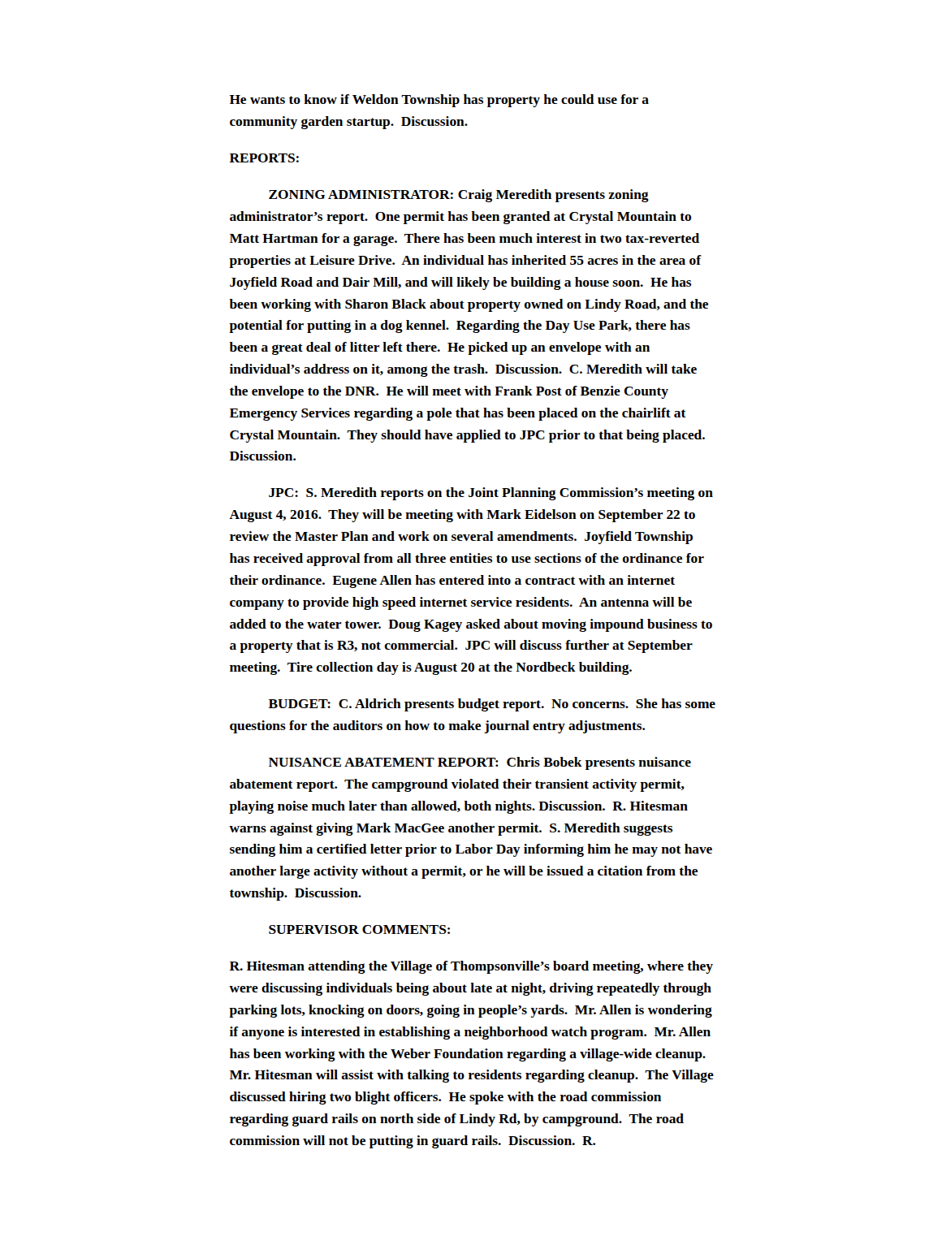He wants to know if Weldon Township has property he could use for a community garden startup. Discussion.
REPORTS:
ZONING ADMINISTRATOR: Craig Meredith presents zoning administrator’s report. One permit has been granted at Crystal Mountain to Matt Hartman for a garage. There has been much interest in two tax-reverted properties at Leisure Drive. An individual has inherited 55 acres in the area of Joyfield Road and Dair Mill, and will likely be building a house soon. He has been working with Sharon Black about property owned on Lindy Road, and the potential for putting in a dog kennel. Regarding the Day Use Park, there has been a great deal of litter left there. He picked up an envelope with an individual’s address on it, among the trash. Discussion. C. Meredith will take the envelope to the DNR. He will meet with Frank Post of Benzie County Emergency Services regarding a pole that has been placed on the chairlift at Crystal Mountain. They should have applied to JPC prior to that being placed. Discussion.
JPC: S. Meredith reports on the Joint Planning Commission’s meeting on August 4, 2016. They will be meeting with Mark Eidelson on September 22 to review the Master Plan and work on several amendments. Joyfield Township has received approval from all three entities to use sections of the ordinance for their ordinance. Eugene Allen has entered into a contract with an internet company to provide high speed internet service residents. An antenna will be added to the water tower. Doug Kagey asked about moving impound business to a property that is R3, not commercial. JPC will discuss further at September meeting. Tire collection day is August 20 at the Nordbeck building.
BUDGET: C. Aldrich presents budget report. No concerns. She has some questions for the auditors on how to make journal entry adjustments.
NUISANCE ABATEMENT REPORT: Chris Bobek presents nuisance abatement report. The campground violated their transient activity permit, playing noise much later than allowed, both nights. Discussion. R. Hitesman warns against giving Mark MacGee another permit. S. Meredith suggests sending him a certified letter prior to Labor Day informing him he may not have another large activity without a permit, or he will be issued a citation from the township. Discussion.
SUPERVISOR COMMENTS:
R. Hitesman attending the Village of Thompsonville’s board meeting, where they were discussing individuals being about late at night, driving repeatedly through parking lots, knocking on doors, going in people’s yards. Mr. Allen is wondering if anyone is interested in establishing a neighborhood watch program. Mr. Allen has been working with the Weber Foundation regarding a village-wide cleanup. Mr. Hitesman will assist with talking to residents regarding cleanup. The Village discussed hiring two blight officers. He spoke with the road commission regarding guard rails on north side of Lindy Rd, by campground. The road commission will not be putting in guard rails. Discussion. R.